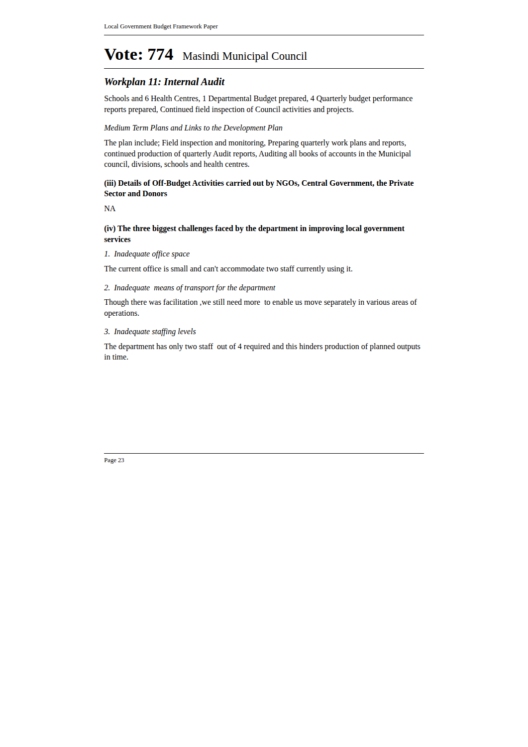Local Government Budget Framework Paper
Vote: 774 Masindi Municipal Council
Workplan 11: Internal Audit
Schools and 6 Health Centres, 1 Departmental Budget prepared, 4 Quarterly budget performance reports prepared, Continued field inspection of Council activities and projects.
Medium Term Plans and Links to the Development Plan
The plan include; Field inspection and monitoring, Preparing quarterly work plans and reports, continued production of quarterly Audit reports, Auditing all books of accounts in the Municipal council, divisions, schools and health centres.
(iii) Details of Off-Budget Activities carried out by NGOs, Central Government, the Private Sector and Donors
NA
(iv) The three biggest challenges faced by the department in improving local government services
1. Inadequate office space
The current office is small and can't accommodate two staff currently using it.
2. Inadequate means of transport for the department
Though there was facilitation ,we still need more to enable us move separately in various areas of operations.
3. Inadequate staffing levels
The department has only two staff out of 4 required and this hinders production of planned outputs in time.
Page 23